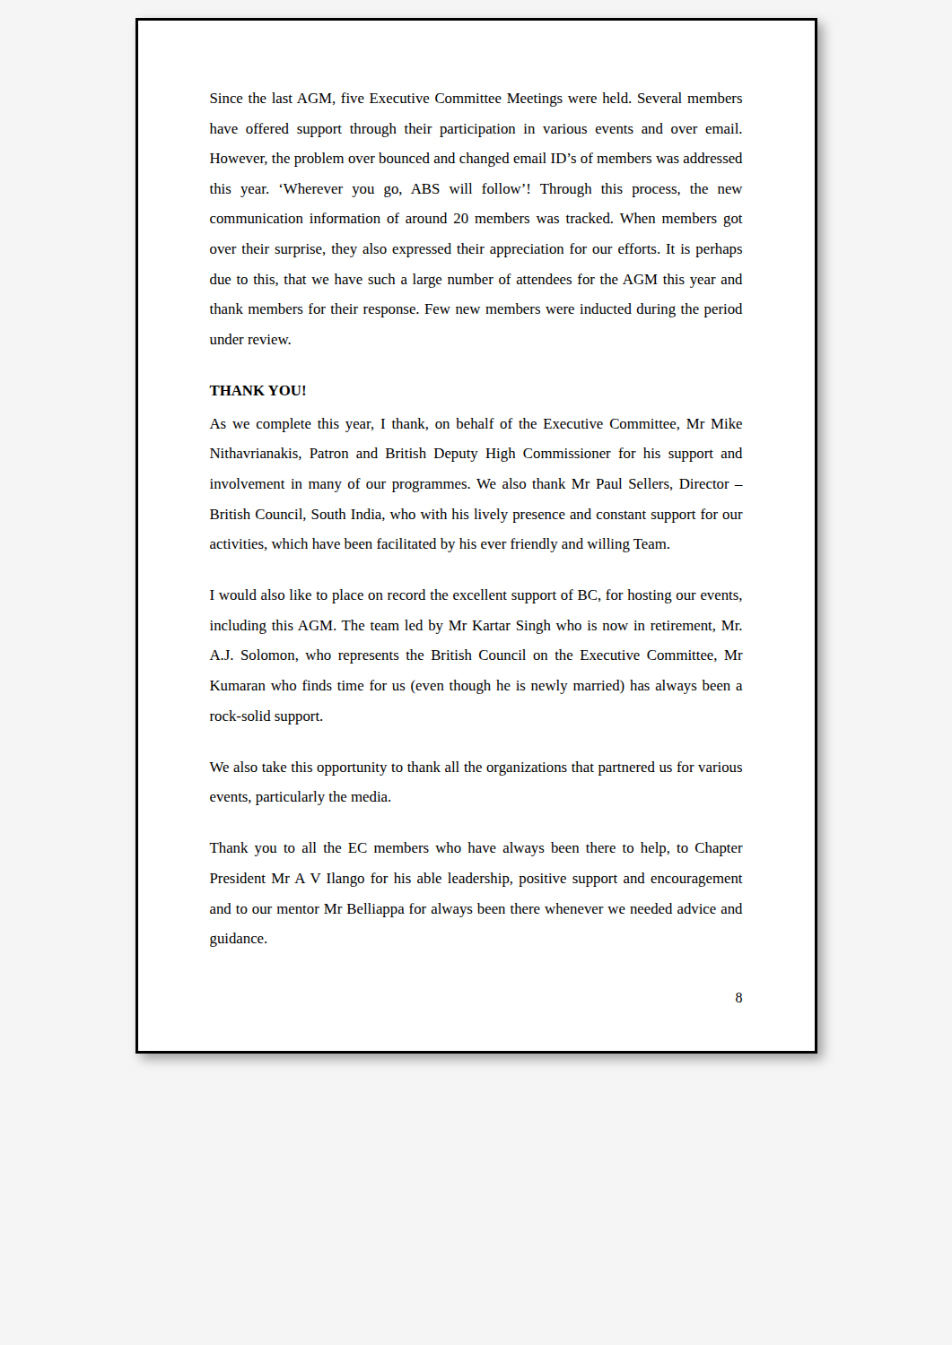Since the last AGM, five Executive Committee Meetings were held. Several members have offered support through their participation in various events and over email. However, the problem over bounced and changed email ID’s of members was addressed this year. ‘Wherever you go, ABS will follow’! Through this process, the new communication information of around 20 members was tracked. When members got over their surprise, they also expressed their appreciation for our efforts. It is perhaps due to this, that we have such a large number of attendees for the AGM this year and thank members for their response. Few new members were inducted during the period under review.
THANK YOU!
As we complete this year, I thank, on behalf of the Executive Committee, Mr Mike Nithavrianakis, Patron and British Deputy High Commissioner for his support and involvement in many of our programmes. We also thank Mr Paul Sellers, Director – British Council, South India, who with his lively presence and constant support for our activities, which have been facilitated by his ever friendly and willing Team.
I would also like to place on record the excellent support of BC, for hosting our events, including this AGM. The team led by Mr Kartar Singh who is now in retirement, Mr. A.J. Solomon, who represents the British Council on the Executive Committee, Mr Kumaran who finds time for us (even though he is newly married) has always been a rock-solid support.
We also take this opportunity to thank all the organizations that partnered us for various events, particularly the media.
Thank you to all the EC members who have always been there to help, to Chapter President Mr A V Ilango for his able leadership, positive support and encouragement and to our mentor Mr Belliappa for always been there whenever we needed advice and guidance.
8